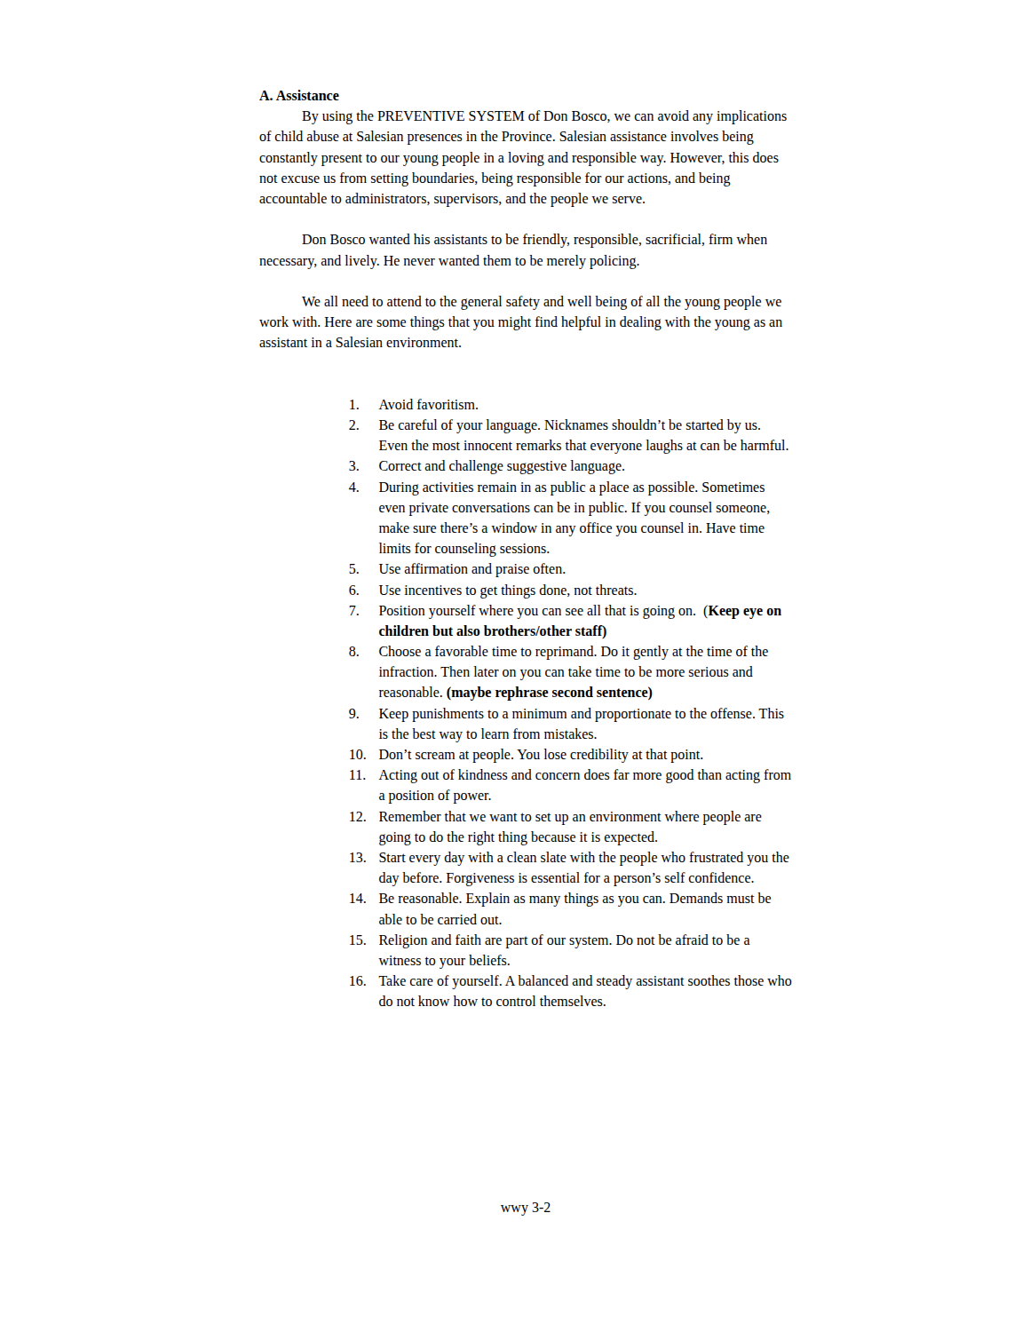A. Assistance
By using the PREVENTIVE SYSTEM of Don Bosco, we can avoid any implications of child abuse at Salesian presences in the Province. Salesian assistance involves being constantly present to our young people in a loving and responsible way. However, this does not excuse us from setting boundaries, being responsible for our actions, and being accountable to administrators, supervisors, and the people we serve.
Don Bosco wanted his assistants to be friendly, responsible, sacrificial, firm when necessary, and lively. He never wanted them to be merely policing.
We all need to attend to the general safety and well being of all the young people we work with. Here are some things that you might find helpful in dealing with the young as an assistant in a Salesian environment.
Avoid favoritism.
Be careful of your language. Nicknames shouldn’t be started by us. Even the most innocent remarks that everyone laughs at can be harmful.
Correct and challenge suggestive language.
During activities remain in as public a place as possible. Sometimes even private conversations can be in public. If you counsel someone, make sure there’s a window in any office you counsel in. Have time limits for counseling sessions.
Use affirmation and praise often.
Use incentives to get things done, not threats.
Position yourself where you can see all that is going on. (Keep eye on children but also brothers/other staff)
Choose a favorable time to reprimand. Do it gently at the time of the infraction. Then later on you can take time to be more serious and reasonable. (maybe rephrase second sentence)
Keep punishments to a minimum and proportionate to the offense. This is the best way to learn from mistakes.
Don’t scream at people. You lose credibility at that point.
Acting out of kindness and concern does far more good than acting from a position of power.
Remember that we want to set up an environment where people are going to do the right thing because it is expected.
Start every day with a clean slate with the people who frustrated you the day before. Forgiveness is essential for a person’s self confidence.
Be reasonable. Explain as many things as you can. Demands must be able to be carried out.
Religion and faith are part of our system. Do not be afraid to be a witness to your beliefs.
Take care of yourself. A balanced and steady assistant soothes those who do not know how to control themselves.
wwy 3-2